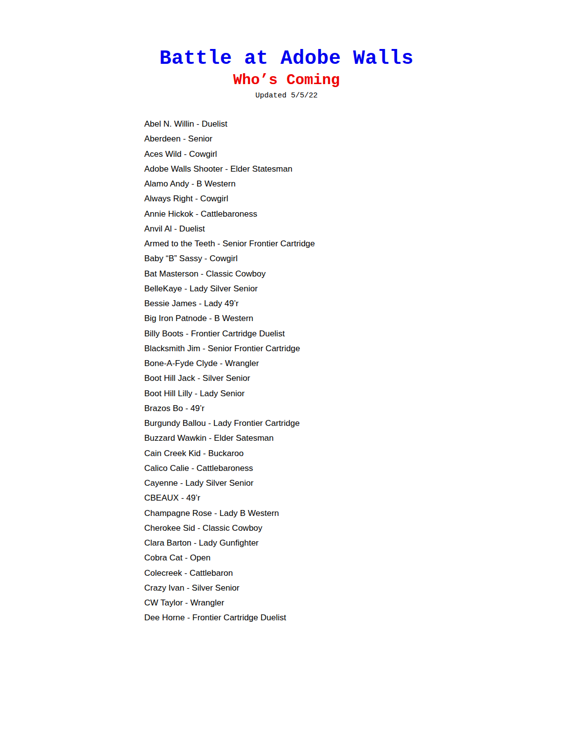Battle at Adobe Walls
Who’s Coming
Updated 5/5/22
Abel N. Willin - Duelist
Aberdeen - Senior
Aces Wild - Cowgirl
Adobe Walls Shooter - Elder Statesman
Alamo Andy - B Western
Always Right - Cowgirl
Annie Hickok - Cattlebaroness
Anvil Al - Duelist
Armed to the Teeth - Senior Frontier Cartridge
Baby “B” Sassy - Cowgirl
Bat Masterson - Classic Cowboy
BelleKaye - Lady Silver Senior
Bessie James - Lady 49’r
Big Iron Patnode - B Western
Billy Boots - Frontier Cartridge Duelist
Blacksmith Jim - Senior Frontier Cartridge
Bone-A-Fyde Clyde - Wrangler
Boot Hill Jack - Silver Senior
Boot Hill Lilly - Lady Senior
Brazos Bo - 49’r
Burgundy Ballou - Lady Frontier Cartridge
Buzzard Wawkin - Elder Satesman
Cain Creek Kid - Buckaroo
Calico Calie - Cattlebaroness
Cayenne - Lady Silver Senior
CBEAUX - 49’r
Champagne Rose - Lady B Western
Cherokee Sid - Classic Cowboy
Clara Barton - Lady Gunfighter
Cobra Cat - Open
Colecreek - Cattlebaron
Crazy Ivan - Silver Senior
CW Taylor - Wrangler
Dee Horne - Frontier Cartridge Duelist